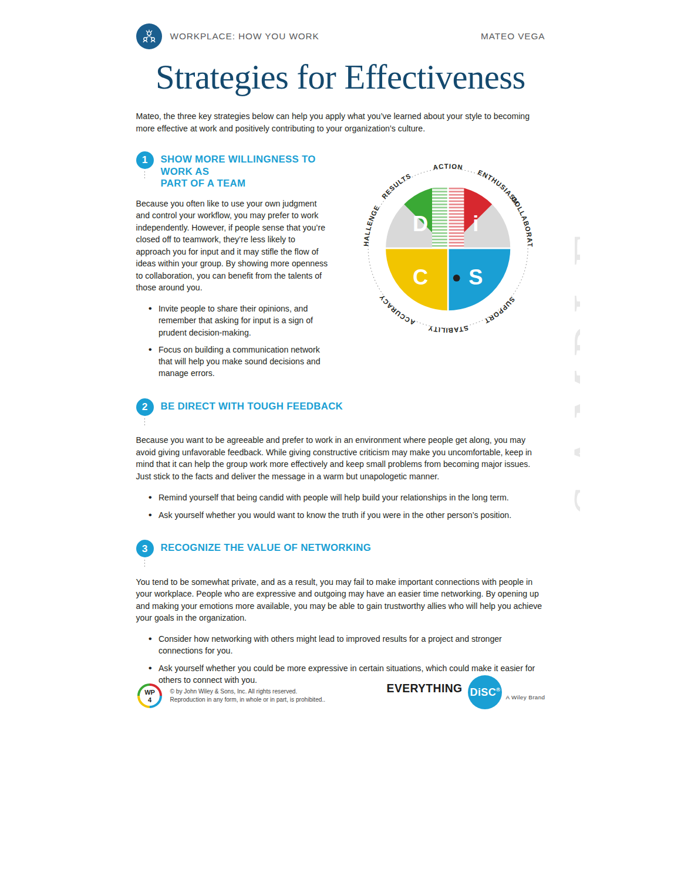Workplace: How You Work
Mateo Vega
Strategies for Effectiveness
Mateo, the three key strategies below can help you apply what you’ve learned about your style to becoming more effective at work and positively contributing to your organization’s culture.
1
Show more willingness to work as
part of a team
Because you often like to use your own judgment and control your workflow, you may prefer to work independently. However, if people sense that you’re closed off to teamwork, they’re less likely to approach you for input and it may stifle the flow of ideas within your group. By showing more openness to collaboration, you can benefit from the talents of those around you.
Invite people to share their opinions, and remember that asking for input is a sign of prudent decision-making.
Focus on building a communication network that will help you make sound decisions and manage errors.
D i C S ACTION ENTHUSIASM RESULTS COLLABORATION CHALLENGE STABILITY ACCURACY SUPPORT
2
Be direct with tough feedback
Because you want to be agreeable and prefer to work in an environment where people get along, you may avoid giving unfavorable feedback. While giving constructive criticism may make you uncomfortable, keep in mind that it can help the group work more effectively and keep small problems from becoming major issues. Just stick to the facts and deliver the message in a warm but unapologetic manner.
Remind yourself that being candid with people will help build your relationships in the long term.
Ask yourself whether you would want to know the truth if you were in the other person’s position.
3
Recognize the value of networking
You tend to be somewhat private, and as a result, you may fail to make important connections with people in your workplace. People who are expressive and outgoing may have an easier time networking. By opening up and making your emotions more available, you may be able to gain trustworthy allies who will help you achieve your goals in the organization.
Consider how networking with others might lead to improved results for a project and stronger connections for you.
Ask yourself whether you could be more expressive in certain situations, which could make it easier for others to connect with you.
SAMPLE
WP 4
© by John Wiley & Sons, Inc. All rights reserved.
Reproduction in any form, in whole or in part, is prohibited..
Everything
DiSC®
A Wiley Brand